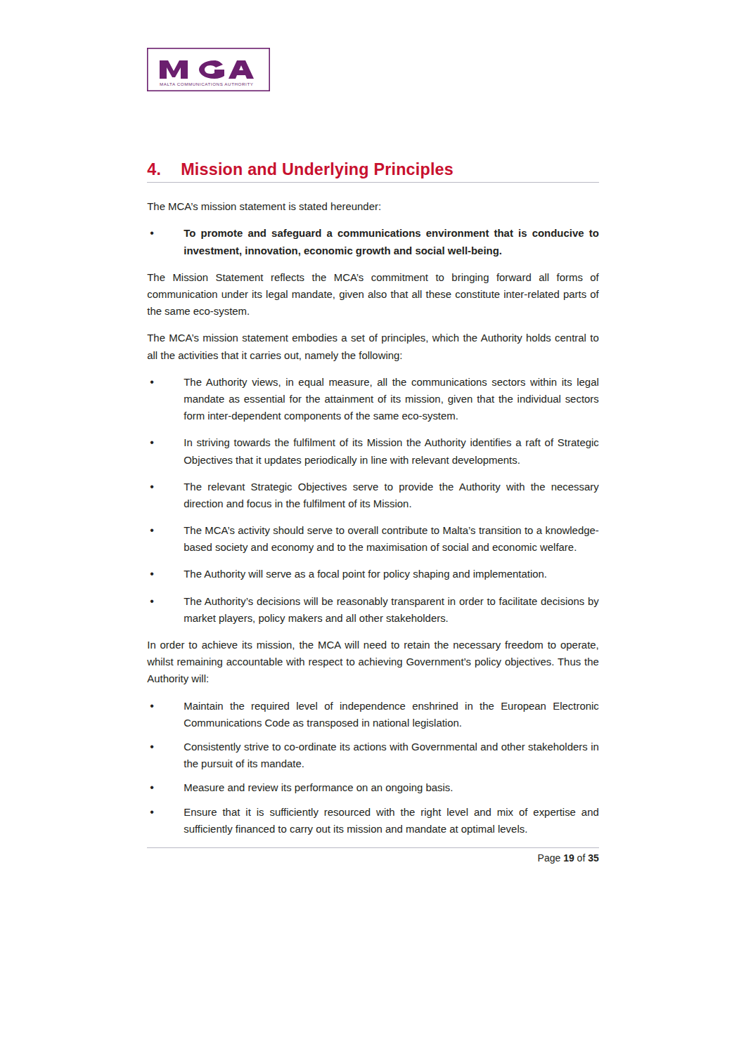MALTA COMMUNICATIONS AUTHORITY
4. Mission and Underlying Principles
The MCA’s mission statement is stated hereunder:
To promote and safeguard a communications environment that is conducive to investment, innovation, economic growth and social well-being.
The Mission Statement reflects the MCA’s commitment to bringing forward all forms of communication under its legal mandate, given also that all these constitute inter-related parts of the same eco-system.
The MCA’s mission statement embodies a set of principles, which the Authority holds central to all the activities that it carries out, namely the following:
The Authority views, in equal measure, all the communications sectors within its legal mandate as essential for the attainment of its mission, given that the individual sectors form inter-dependent components of the same eco-system.
In striving towards the fulfilment of its Mission the Authority identifies a raft of Strategic Objectives that it updates periodically in line with relevant developments.
The relevant Strategic Objectives serve to provide the Authority with the necessary direction and focus in the fulfilment of its Mission.
The MCA’s activity should serve to overall contribute to Malta’s transition to a knowledge-based society and economy and to the maximisation of social and economic welfare.
The Authority will serve as a focal point for policy shaping and implementation.
The Authority’s decisions will be reasonably transparent in order to facilitate decisions by market players, policy makers and all other stakeholders.
In order to achieve its mission, the MCA will need to retain the necessary freedom to operate, whilst remaining accountable with respect to achieving Government’s policy objectives. Thus the Authority will:
Maintain the required level of independence enshrined in the European Electronic Communications Code as transposed in national legislation.
Consistently strive to co-ordinate its actions with Governmental and other stakeholders in the pursuit of its mandate.
Measure and review its performance on an ongoing basis.
Ensure that it is sufficiently resourced with the right level and mix of expertise and sufficiently financed to carry out its mission and mandate at optimal levels.
Page 19 of 35